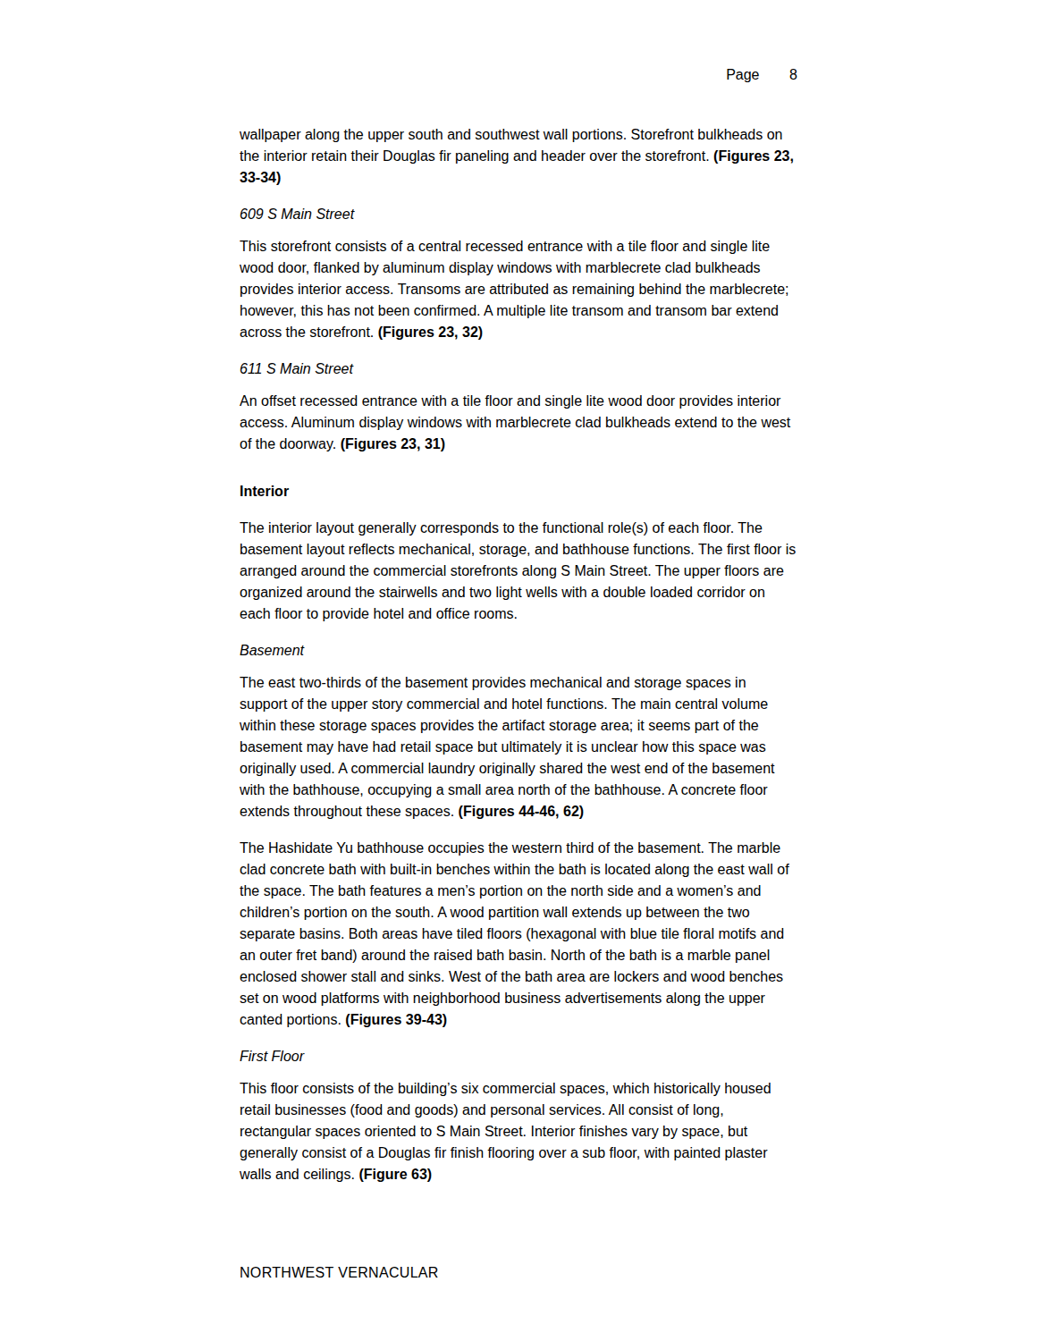Page8
wallpaper along the upper south and southwest wall portions. Storefront bulkheads on the interior retain their Douglas fir paneling and header over the storefront. (Figures 23, 33-34)
609 S Main Street
This storefront consists of a central recessed entrance with a tile floor and single lite wood door, flanked by aluminum display windows with marblecrete clad bulkheads provides interior access. Transoms are attributed as remaining behind the marblecrete; however, this has not been confirmed. A multiple lite transom and transom bar extend across the storefront. (Figures 23, 32)
611 S Main Street
An offset recessed entrance with a tile floor and single lite wood door provides interior access. Aluminum display windows with marblecrete clad bulkheads extend to the west of the doorway. (Figures 23, 31)
Interior
The interior layout generally corresponds to the functional role(s) of each floor. The basement layout reflects mechanical, storage, and bathhouse functions. The first floor is arranged around the commercial storefronts along S Main Street. The upper floors are organized around the stairwells and two light wells with a double loaded corridor on each floor to provide hotel and office rooms.
Basement
The east two-thirds of the basement provides mechanical and storage spaces in support of the upper story commercial and hotel functions. The main central volume within these storage spaces provides the artifact storage area; it seems part of the basement may have had retail space but ultimately it is unclear how this space was originally used. A commercial laundry originally shared the west end of the basement with the bathhouse, occupying a small area north of the bathhouse. A concrete floor extends throughout these spaces. (Figures 44-46, 62)
The Hashidate Yu bathhouse occupies the western third of the basement. The marble clad concrete bath with built-in benches within the bath is located along the east wall of the space. The bath features a men’s portion on the north side and a women’s and children’s portion on the south. A wood partition wall extends up between the two separate basins. Both areas have tiled floors (hexagonal with blue tile floral motifs and an outer fret band) around the raised bath basin. North of the bath is a marble panel enclosed shower stall and sinks. West of the bath area are lockers and wood benches set on wood platforms with neighborhood business advertisements along the upper canted portions. (Figures 39-43)
First Floor
This floor consists of the building’s six commercial spaces, which historically housed retail businesses (food and goods) and personal services. All consist of long, rectangular spaces oriented to S Main Street. Interior finishes vary by space, but generally consist of a Douglas fir finish flooring over a sub floor, with painted plaster walls and ceilings. (Figure 63)
NORTHWEST VERNACULAR